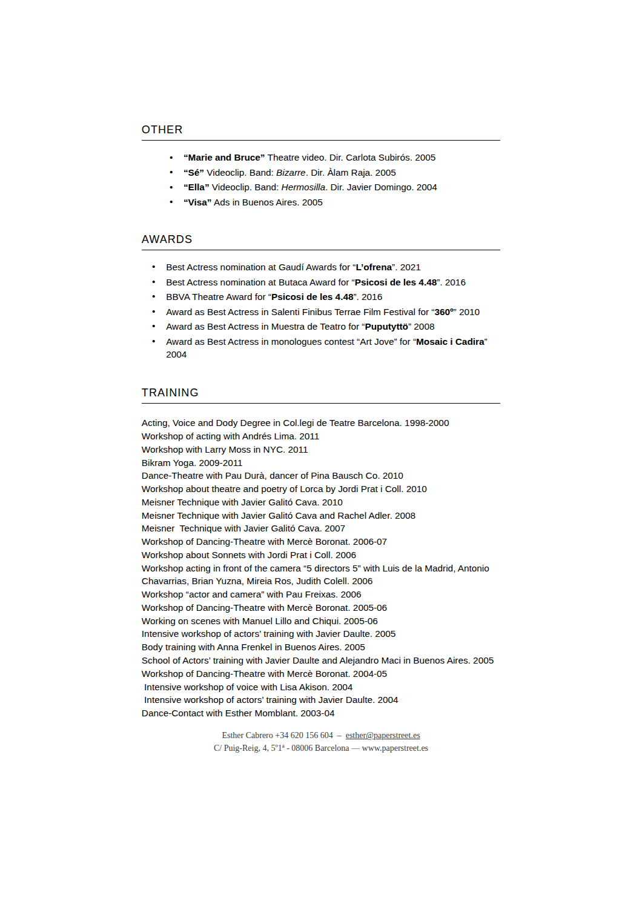OTHER
“Marie and Bruce” Theatre video. Dir. Carlota Subirós. 2005
“Sé” Videoclip. Band: Bizarre. Dir. Àlam Raja. 2005
“Ella” Videoclip. Band: Hermosilla. Dir. Javier Domingo. 2004
“Visa” Ads in Buenos Aires. 2005
AWARDS
Best Actress nomination at Gaudí Awards for “L’ofrena”. 2021
Best Actress nomination at Butaca Award for “Psicosi de les 4.48”. 2016
BBVA Theatre Award for “Psicosi de les 4.48”. 2016
Award as Best Actress in Salenti Finibus Terrae Film Festival for “360º” 2010
Award as Best Actress in Muestra de Teatro for “Puputyttö” 2008
Award as Best Actress in monologues contest “Art Jove” for “Mosaic i Cadira” 2004
TRAINING
Acting, Voice and Dody Degree in Col.legi de Teatre Barcelona. 1998-2000
Workshop of acting with Andrés Lima. 2011
Workshop with Larry Moss in NYC. 2011
Bikram Yoga. 2009-2011
Dance-Theatre with Pau Durà, dancer of Pina Bausch Co. 2010
Workshop about theatre and poetry of Lorca by Jordi Prat i Coll. 2010
Meisner Technique with Javier Galitó Cava. 2010
Meisner Technique with Javier Galitó Cava and Rachel Adler. 2008
Meisner Technique with Javier Galitó Cava. 2007
Workshop of Dancing-Theatre with Mercè Boronat. 2006-07
Workshop about Sonnets with Jordi Prat i Coll. 2006
Workshop acting in front of the camera “5 directors 5” with Luis de la Madrid, Antonio Chavarrias, Brian Yuzna, Mireia Ros, Judith Colell. 2006
Workshop “actor and camera” with Pau Freixas. 2006
Workshop of Dancing-Theatre with Mercè Boronat. 2005-06
Working on scenes with Manuel Lillo and Chiqui. 2005-06
Intensive workshop of actors’ training with Javier Daulte. 2005
Body training with Anna Frenkel in Buenos Aires. 2005
School of Actors’ training with Javier Daulte and Alejandro Maci in Buenos Aires. 2005
Workshop of Dancing-Theatre with Mercè Boronat. 2004-05
Intensive workshop of voice with Lisa Akison. 2004
Intensive workshop of actors’ training with Javier Daulte. 2004
Dance-Contact with Esther Momblant. 2003-04
Esther Cabrero +34 620 156 604 – esther@paperstreet.es
C/ Puig-Reig, 4, 5º1ª - 08006 Barcelona — www.paperstreet.es